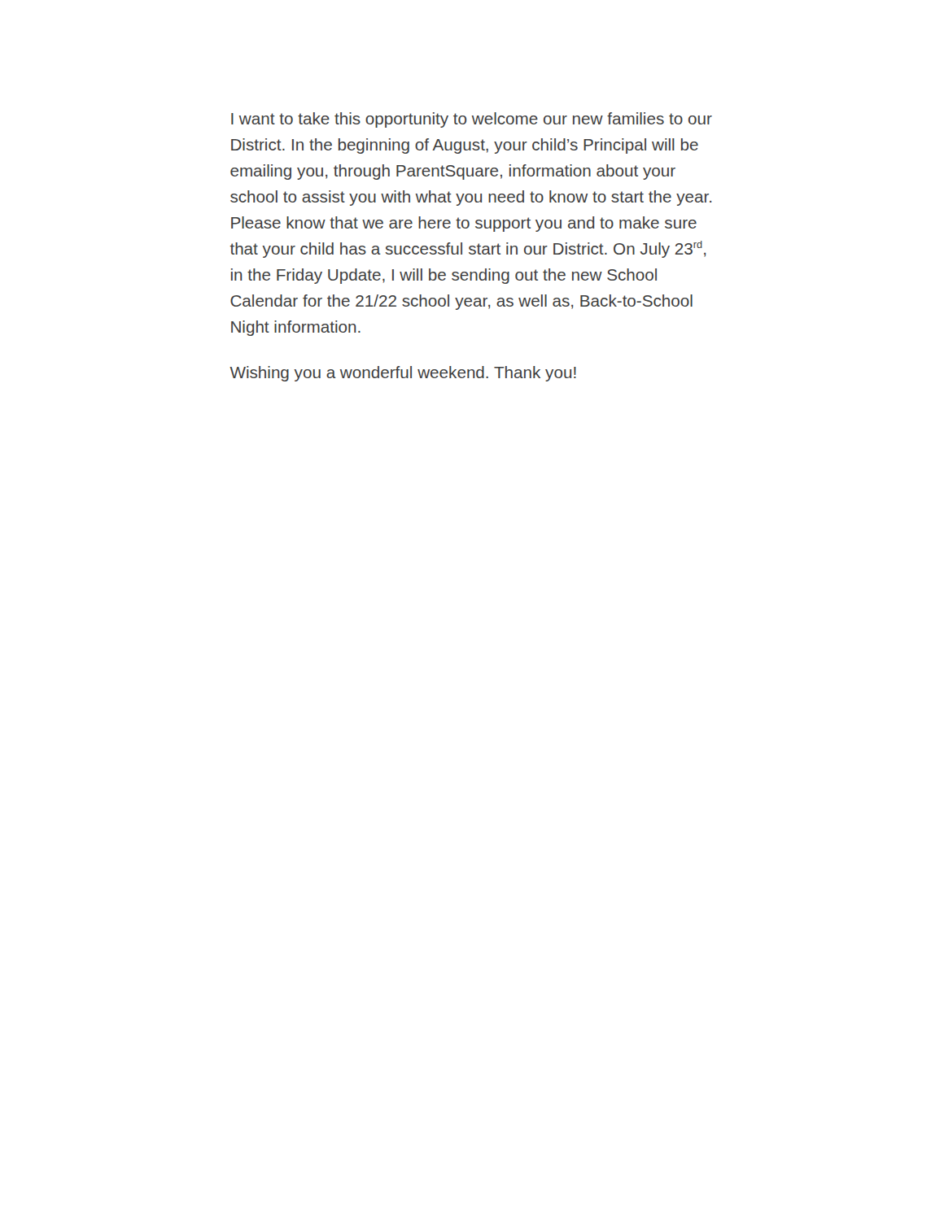I want to take this opportunity to welcome our new families to our District. In the beginning of August, your child’s Principal will be emailing you, through ParentSquare, information about your school to assist you with what you need to know to start the year. Please know that we are here to support you and to make sure that your child has a successful start in our District. On July 23rd, in the Friday Update, I will be sending out the new School Calendar for the 21/22 school year, as well as, Back-to-School Night information.
Wishing you a wonderful weekend. Thank you!